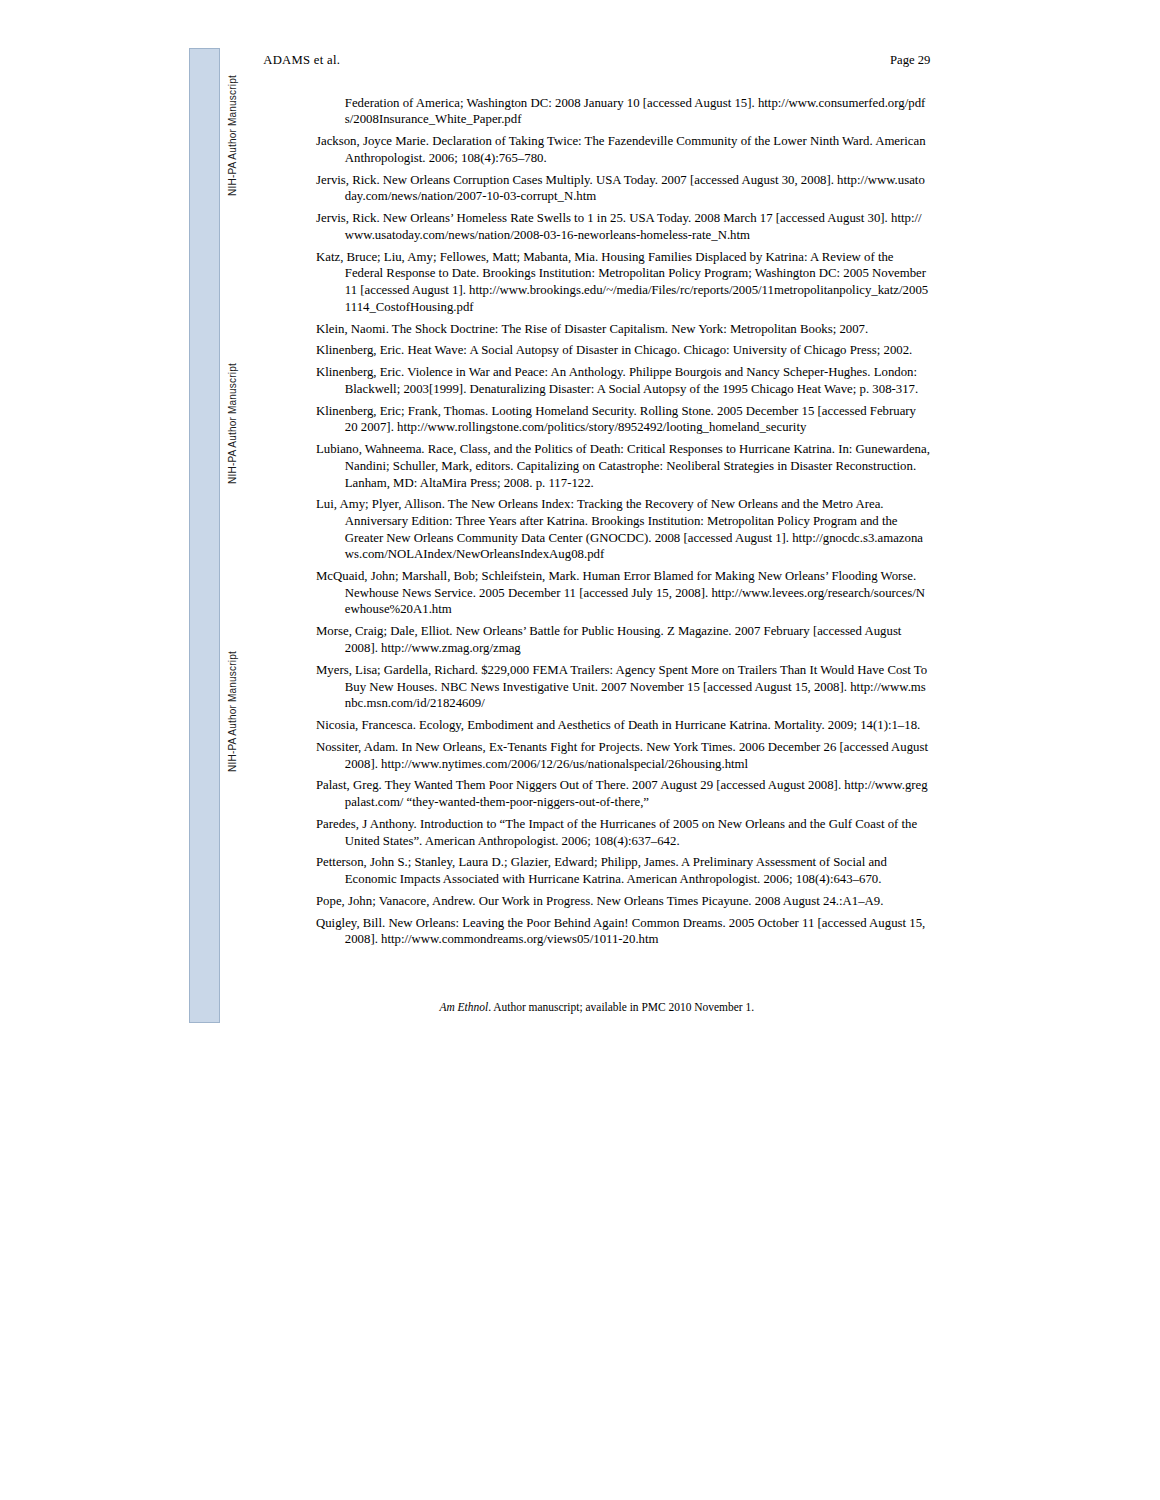NIH-PA Author Manuscript
NIH-PA Author Manuscript
NIH-PA Author Manuscript
ADAMS et al.
Page 29
Federation of America; Washington DC: 2008 January 10 [accessed August 15]. http://www.consumerfed.org/pdfs/2008Insurance_White_Paper.pdf
Jackson, Joyce Marie. Declaration of Taking Twice: The Fazendeville Community of the Lower Ninth Ward. American Anthropologist. 2006; 108(4):765–780.
Jervis, Rick. New Orleans Corruption Cases Multiply. USA Today. 2007 [accessed August 30, 2008]. http://www.usatoday.com/news/nation/2007-10-03-corrupt_N.htm
Jervis, Rick. New Orleans’ Homeless Rate Swells to 1 in 25. USA Today. 2008 March 17 [accessed August 30]. http://www.usatoday.com/news/nation/2008-03-16-neworleans-homeless-rate_N.htm
Katz, Bruce; Liu, Amy; Fellowes, Matt; Mabanta, Mia. Housing Families Displaced by Katrina: A Review of the Federal Response to Date. Brookings Institution: Metropolitan Policy Program; Washington DC: 2005 November 11 [accessed August 1]. http://www.brookings.edu/~/media/Files/rc/reports/2005/11metropolitanpolicy_katz/20051114_CostofHousing.pdf
Klein, Naomi. The Shock Doctrine: The Rise of Disaster Capitalism. New York: Metropolitan Books; 2007.
Klinenberg, Eric. Heat Wave: A Social Autopsy of Disaster in Chicago. Chicago: University of Chicago Press; 2002.
Klinenberg, Eric. Violence in War and Peace: An Anthology. Philippe Bourgois and Nancy Scheper-Hughes. London: Blackwell; 2003[1999]. Denaturalizing Disaster: A Social Autopsy of the 1995 Chicago Heat Wave; p. 308-317.
Klinenberg, Eric; Frank, Thomas. Looting Homeland Security. Rolling Stone. 2005 December 15 [accessed February 20 2007]. http://www.rollingstone.com/politics/story/8952492/looting_homeland_security
Lubiano, Wahneema. Race, Class, and the Politics of Death: Critical Responses to Hurricane Katrina. In: Gunewardena, Nandini; Schuller, Mark, editors. Capitalizing on Catastrophe: Neoliberal Strategies in Disaster Reconstruction. Lanham, MD: AltaMira Press; 2008. p. 117-122.
Lui, Amy; Plyer, Allison. The New Orleans Index: Tracking the Recovery of New Orleans and the Metro Area. Anniversary Edition: Three Years after Katrina. Brookings Institution: Metropolitan Policy Program and the Greater New Orleans Community Data Center (GNOCDC). 2008 [accessed August 1]. http://gnocdc.s3.amazonaws.com/NOLAIndex/NewOrleansIndexAug08.pdf
McQuaid, John; Marshall, Bob; Schleifstein, Mark. Human Error Blamed for Making New Orleans’ Flooding Worse. Newhouse News Service. 2005 December 11 [accessed July 15, 2008]. http://www.levees.org/research/sources/Newhouse%20A1.htm
Morse, Craig; Dale, Elliot. New Orleans’ Battle for Public Housing. Z Magazine. 2007 February [accessed August 2008]. http://www.zmag.org/zmag
Myers, Lisa; Gardella, Richard. $229,000 FEMA Trailers: Agency Spent More on Trailers Than It Would Have Cost To Buy New Houses. NBC News Investigative Unit. 2007 November 15 [accessed August 15, 2008]. http://www.msnbc.msn.com/id/21824609/
Nicosia, Francesca. Ecology, Embodiment and Aesthetics of Death in Hurricane Katrina. Mortality. 2009; 14(1):1–18.
Nossiter, Adam. In New Orleans, Ex-Tenants Fight for Projects. New York Times. 2006 December 26 [accessed August 2008]. http://www.nytimes.com/2006/12/26/us/nationalspecial/26housing.html
Palast, Greg. They Wanted Them Poor Niggers Out of There. 2007 August 29 [accessed August 2008]. http://www.gregpalast.com/ “they-wanted-them-poor-niggers-out-of-there,”
Paredes, J Anthony. Introduction to “The Impact of the Hurricanes of 2005 on New Orleans and the Gulf Coast of the United States”. American Anthropologist. 2006; 108(4):637–642.
Petterson, John S.; Stanley, Laura D.; Glazier, Edward; Philipp, James. A Preliminary Assessment of Social and Economic Impacts Associated with Hurricane Katrina. American Anthropologist. 2006; 108(4):643–670.
Pope, John; Vanacore, Andrew. Our Work in Progress. New Orleans Times Picayune. 2008 August 24.:A1–A9.
Quigley, Bill. New Orleans: Leaving the Poor Behind Again! Common Dreams. 2005 October 11 [accessed August 15, 2008]. http://www.commondreams.org/views05/1011-20.htm
Am Ethnol. Author manuscript; available in PMC 2010 November 1.